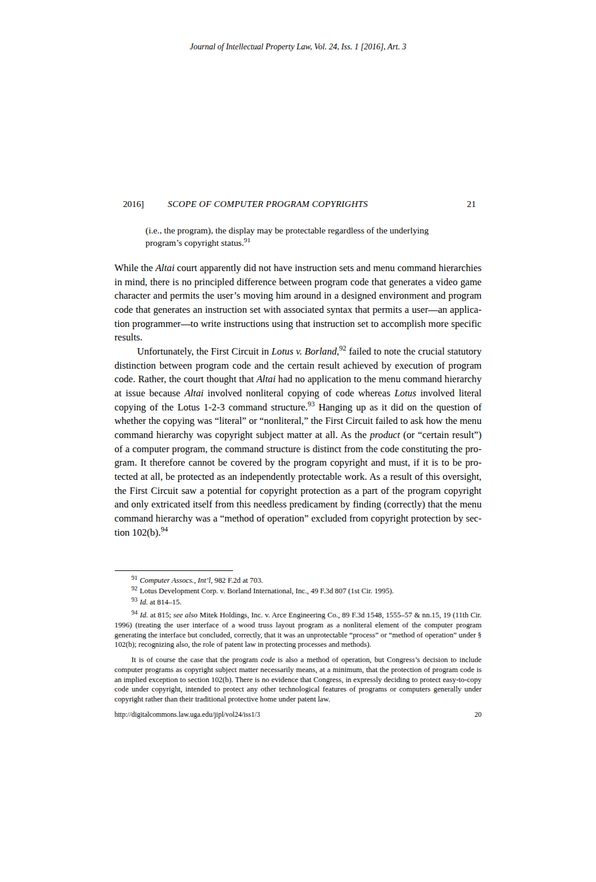Journal of Intellectual Property Law, Vol. 24, Iss. 1 [2016], Art. 3
2016] Scope of Computer Program Copyrights 21
(i.e., the program), the display may be protectable regardless of the underlying program’s copyright status.91
While the Altai court apparently did not have instruction sets and menu command hierarchies in mind, there is no principled difference between program code that generates a video game character and permits the user’s moving him around in a designed environment and program code that generates an instruction set with associated syntax that permits a user—an application programmer—to write instructions using that instruction set to accomplish more specific results.
Unfortunately, the First Circuit in Lotus v. Borland,92 failed to note the crucial statutory distinction between program code and the certain result achieved by execution of program code. Rather, the court thought that Altai had no application to the menu command hierarchy at issue because Altai involved nonliteral copying of code whereas Lotus involved literal copying of the Lotus 1-2-3 command structure.93 Hanging up as it did on the question of whether the copying was “literal” or “nonliteral,” the First Circuit failed to ask how the menu command hierarchy was copyright subject matter at all. As the product (or “certain result”) of a computer program, the command structure is distinct from the code constituting the program. It therefore cannot be covered by the program copyright and must, if it is to be protected at all, be protected as an independently protectable work. As a result of this oversight, the First Circuit saw a potential for copyright protection as a part of the program copyright and only extricated itself from this needless predicament by finding (correctly) that the menu command hierarchy was a “method of operation” excluded from copyright protection by section 102(b).94
91 Computer Assocs., Int’l, 982 F.2d at 703.
92 Lotus Development Corp. v. Borland International, Inc., 49 F.3d 807 (1st Cir. 1995).
93 Id. at 814–15.
94 Id. at 815; see also Mitek Holdings, Inc. v. Arce Engineering Co., 89 F.3d 1548, 1555–57 & nn.15, 19 (11th Cir. 1996) (treating the user interface of a wood truss layout program as a nonliteral element of the computer program generating the interface but concluded, correctly, that it was an unprotectable “process” or “method of operation” under § 102(b); recognizing also, the role of patent law in protecting processes and methods).
It is of course the case that the program code is also a method of operation, but Congress’s decision to include computer programs as copyright subject matter necessarily means, at a minimum, that the protection of program code is an implied exception to section 102(b). There is no evidence that Congress, in expressly deciding to protect easy-to-copy code under copyright, intended to protect any other technological features of programs or computers generally under copyright rather than their traditional protective home under patent law.
http://digitalcommons.law.uga.edu/jipl/vol24/iss1/3 20